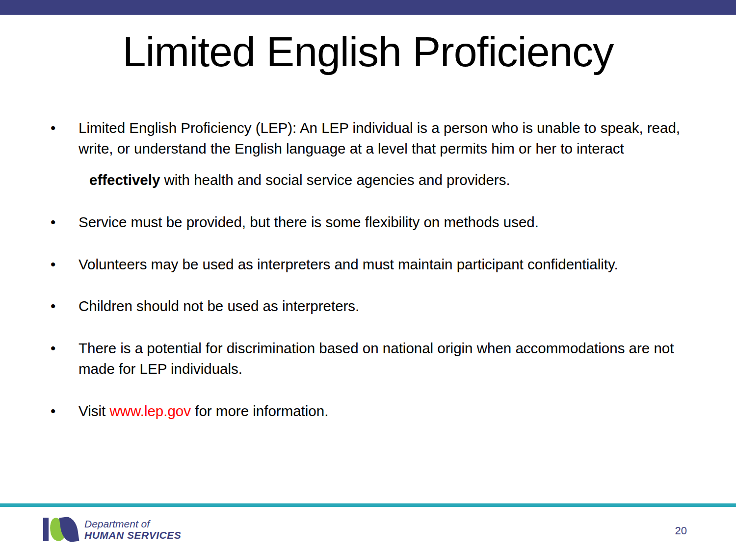Limited English Proficiency
Limited English Proficiency (LEP): An LEP individual is a person who is unable to speak, read, write, or understand the English language at a level that permits him or her to interact effectively with health and social service agencies and providers.
Service must be provided, but there is some flexibility on methods used.
Volunteers may be used as interpreters and must maintain participant confidentiality.
Children should not be used as interpreters.
There is a potential for discrimination based on national origin when accommodations are not made for LEP individuals.
Visit www.lep.gov for more information.
Department of
HUMAN SERVICES
20